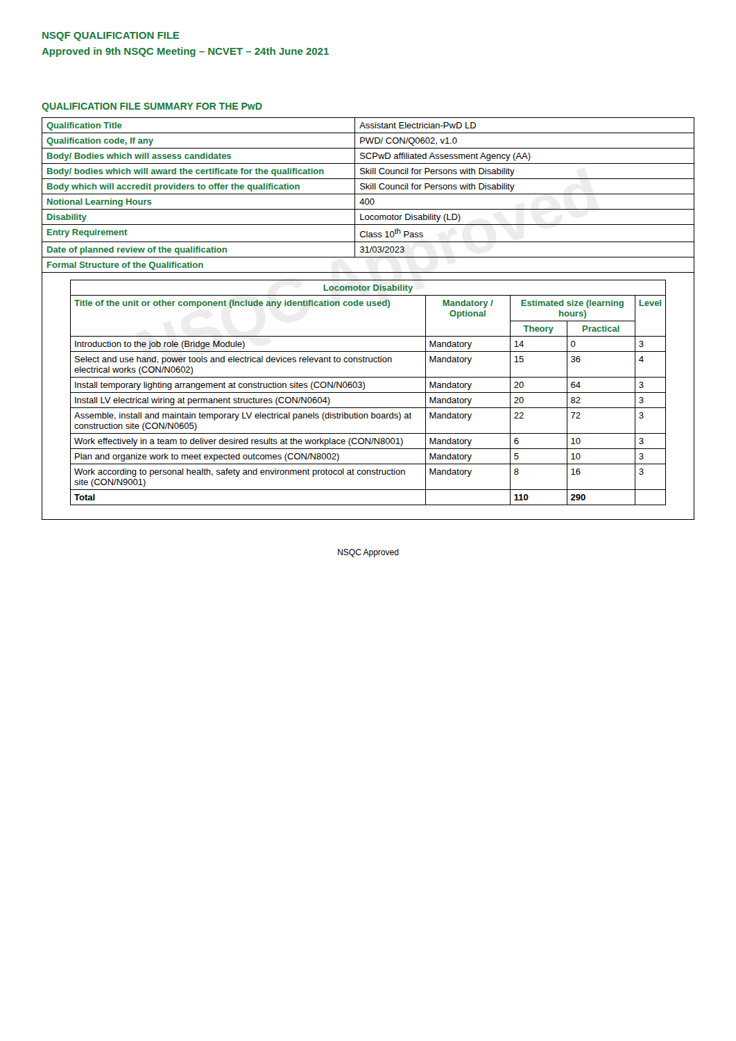NSQC Approved
NSQF QUALIFICATION FILE
Approved in 9th NSQC Meeting – NCVET – 24th June 2021
QUALIFICATION FILE SUMMARY FOR THE PwD
| Qualification Title | Assistant Electrician-PwD LD |
| Qualification code, If any | PWD/ CON/Q0602, v1.0 |
| Body/ Bodies which will assess candidates | SCPwD affiliated Assessment Agency (AA) |
| Body/ bodies which will award the certificate for the qualification | Skill Council for Persons with Disability |
| Body which will accredit providers to offer the qualification | Skill Council for Persons with Disability |
| Notional Learning Hours | 400 |
| Disability | Locomotor Disability (LD) |
| Entry Requirement | Class 10 th Pass |
| Date of planned review of the qualification | 31/03/2023 |
| Formal Structure of the Qualification |
| / Locomotor Disability / / --- / / Title of the unit or other component (Include any identification code used) / Mandatory / Optional / Estimated size (learning hours) / Level / / Theory / Practical / / Introduction to the job role (Bridge Module) / Mandatory / 14 / 0 / 3 / / Select and use hand, power tools and electrical devices relevant to construction electrical works (CON/N0602) / Mandatory / 15 / 36 / 4 / / Install temporary lighting arrangement at construction sites (CON/N0603) / Mandatory / 20 / 64 / 3 / / Install LV electrical wiring at permanent structures (CON/N0604) / Mandatory / 20 / 82 / 3 / / Assemble, install and maintain temporary LV electrical panels (distribution boards) at construction site (CON/N0605) / Mandatory / 22 / 72 / 3 / / Work effectively in a team to deliver desired results at the workplace (CON/N8001) / Mandatory / 6 / 10 / 3 / / Plan and organize work to meet expected outcomes (CON/N8002) / Mandatory / 5 / 10 / 3 / / Work according to personal health, safety and environment protocol at construction site (CON/N9001) / Mandatory / 8 / 16 / 3 / / Total / / 110 / 290 / / |
NSQC Approved